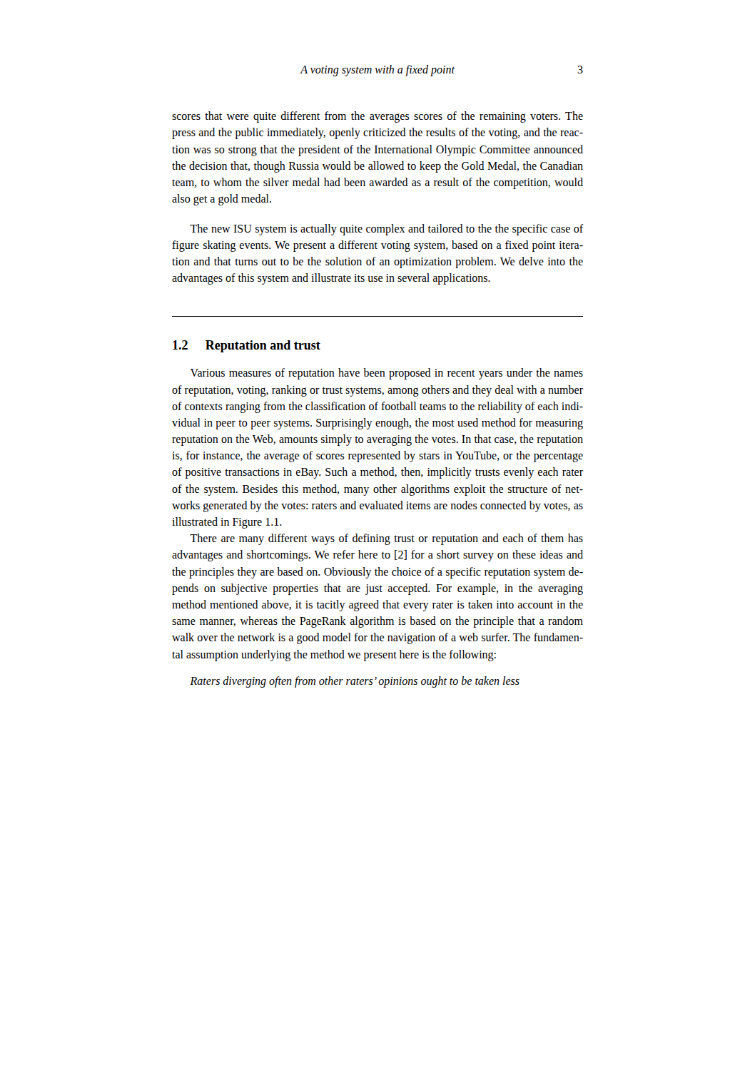A voting system with a fixed point 3
scores that were quite different from the averages scores of the remaining voters. The press and the public immediately, openly criticized the results of the voting, and the reaction was so strong that the president of the International Olympic Committee announced the decision that, though Russia would be allowed to keep the Gold Medal, the Canadian team, to whom the silver medal had been awarded as a result of the competition, would also get a gold medal.
The new ISU system is actually quite complex and tailored to the the specific case of figure skating events. We present a different voting system, based on a fixed point iteration and that turns out to be the solution of an optimization problem. We delve into the advantages of this system and illustrate its use in several applications.
1.2 Reputation and trust
Various measures of reputation have been proposed in recent years under the names of reputation, voting, ranking or trust systems, among others and they deal with a number of contexts ranging from the classification of football teams to the reliability of each individual in peer to peer systems. Surprisingly enough, the most used method for measuring reputation on the Web, amounts simply to averaging the votes. In that case, the reputation is, for instance, the average of scores represented by stars in YouTube, or the percentage of positive transactions in eBay. Such a method, then, implicitly trusts evenly each rater of the system. Besides this method, many other algorithms exploit the structure of networks generated by the votes: raters and evaluated items are nodes connected by votes, as illustrated in Figure 1.1.
There are many different ways of defining trust or reputation and each of them has advantages and shortcomings. We refer here to [2] for a short survey on these ideas and the principles they are based on. Obviously the choice of a specific reputation system depends on subjective properties that are just accepted. For example, in the averaging method mentioned above, it is tacitly agreed that every rater is taken into account in the same manner, whereas the PageRank algorithm is based on the principle that a random walk over the network is a good model for the navigation of a web surfer. The fundamental assumption underlying the method we present here is the following:
Raters diverging often from other raters’ opinions ought to be taken less